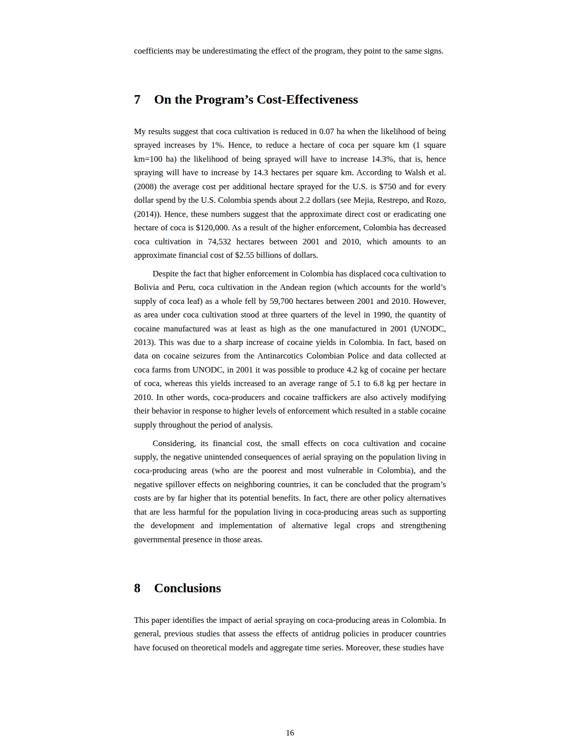coefficients may be underestimating the effect of the program, they point to the same signs.
7 On the Program’s Cost-Effectiveness
My results suggest that coca cultivation is reduced in 0.07 ha when the likelihood of being sprayed increases by 1%. Hence, to reduce a hectare of coca per square km (1 square km=100 ha) the likelihood of being sprayed will have to increase 14.3%, that is, hence spraying will have to increase by 14.3 hectares per square km. According to Walsh et al. (2008) the average cost per additional hectare sprayed for the U.S. is $750 and for every dollar spend by the U.S. Colombia spends about 2.2 dollars (see Mejia, Restrepo, and Rozo, (2014)). Hence, these numbers suggest that the approximate direct cost or eradicating one hectare of coca is $120,000. As a result of the higher enforcement, Colombia has decreased coca cultivation in 74,532 hectares between 2001 and 2010, which amounts to an approximate financial cost of $2.55 billions of dollars.
Despite the fact that higher enforcement in Colombia has displaced coca cultivation to Bolivia and Peru, coca cultivation in the Andean region (which accounts for the world’s supply of coca leaf) as a whole fell by 59,700 hectares between 2001 and 2010. However, as area under coca cultivation stood at three quarters of the level in 1990, the quantity of cocaine manufactured was at least as high as the one manufactured in 2001 (UNODC, 2013). This was due to a sharp increase of cocaine yields in Colombia. In fact, based on data on cocaine seizures from the Antinarcotics Colombian Police and data collected at coca farms from UNODC, in 2001 it was possible to produce 4.2 kg of cocaine per hectare of coca, whereas this yields increased to an average range of 5.1 to 6.8 kg per hectare in 2010. In other words, coca-producers and cocaine traffickers are also actively modifying their behavior in response to higher levels of enforcement which resulted in a stable cocaine supply throughout the period of analysis.
Considering, its financial cost, the small effects on coca cultivation and cocaine supply, the negative unintended consequences of aerial spraying on the population living in coca-producing areas (who are the poorest and most vulnerable in Colombia), and the negative spillover effects on neighboring countries, it can be concluded that the program’s costs are by far higher that its potential benefits. In fact, there are other policy alternatives that are less harmful for the population living in coca-producing areas such as supporting the development and implementation of alternative legal crops and strengthening governmental presence in those areas.
8 Conclusions
This paper identifies the impact of aerial spraying on coca-producing areas in Colombia. In general, previous studies that assess the effects of antidrug policies in producer countries have focused on theoretical models and aggregate time series. Moreover, these studies have
16